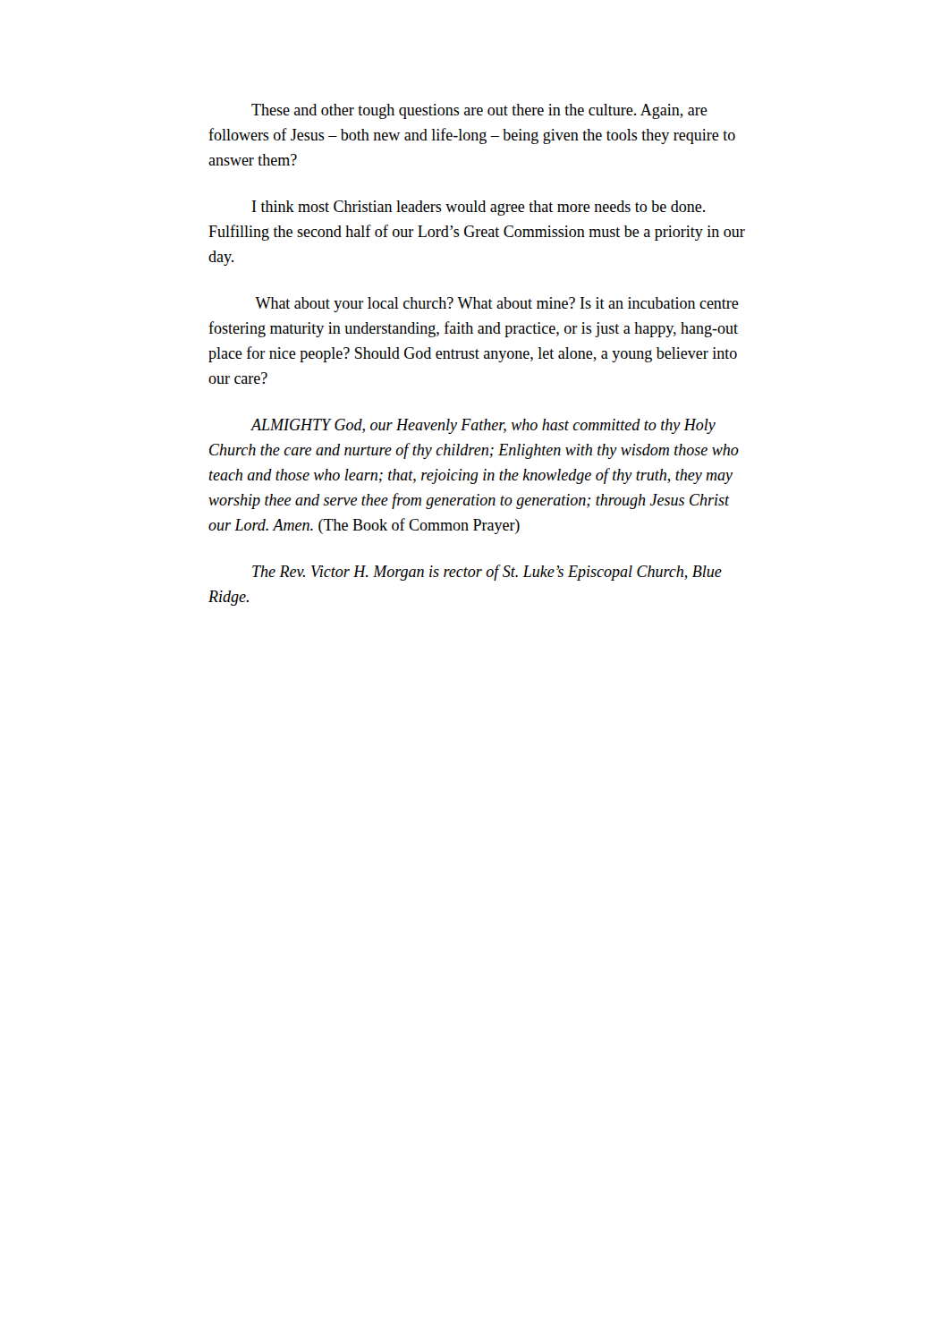These and other tough questions are out there in the culture. Again, are followers of Jesus – both new and life-long – being given the tools they require to answer them?
I think most Christian leaders would agree that more needs to be done. Fulfilling the second half of our Lord’s Great Commission must be a priority in our day.
What about your local church? What about mine? Is it an incubation centre fostering maturity in understanding, faith and practice, or is just a happy, hang-out place for nice people? Should God entrust anyone, let alone, a young believer into our care?
ALMIGHTY God, our Heavenly Father, who hast committed to thy Holy Church the care and nurture of thy children; Enlighten with thy wisdom those who teach and those who learn; that, rejoicing in the knowledge of thy truth, they may worship thee and serve thee from generation to generation; through Jesus Christ our Lord. Amen. (The Book of Common Prayer)
The Rev. Victor H. Morgan is rector of St. Luke’s Episcopal Church, Blue Ridge.